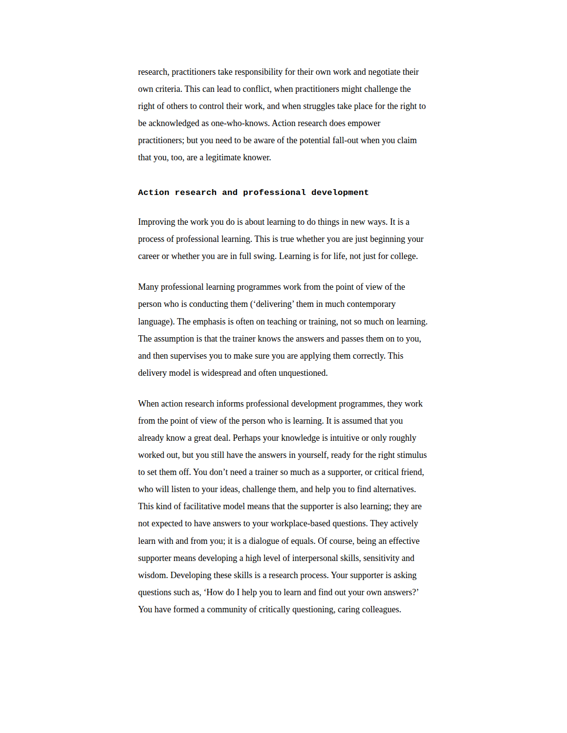research, practitioners take responsibility for their own work and negotiate their own criteria. This can lead to conflict, when practitioners might challenge the right of others to control their work, and when struggles take place for the right to be acknowledged as one-who-knows. Action research does empower practitioners; but you need to be aware of the potential fall-out when you claim that you, too, are a legitimate knower.
Action research and professional development
Improving the work you do is about learning to do things in new ways. It is a process of professional learning. This is true whether you are just beginning your career or whether you are in full swing. Learning is for life, not just for college.
Many professional learning programmes work from the point of view of the person who is conducting them (‘delivering’ them in much contemporary language). The emphasis is often on teaching or training, not so much on learning. The assumption is that the trainer knows the answers and passes them on to you, and then supervises you to make sure you are applying them correctly. This delivery model is widespread and often unquestioned.
When action research informs professional development programmes, they work from the point of view of the person who is learning. It is assumed that you already know a great deal. Perhaps your knowledge is intuitive or only roughly worked out, but you still have the answers in yourself, ready for the right stimulus to set them off. You don’t need a trainer so much as a supporter, or critical friend, who will listen to your ideas, challenge them, and help you to find alternatives. This kind of facilitative model means that the supporter is also learning; they are not expected to have answers to your workplace-based questions. They actively learn with and from you; it is a dialogue of equals. Of course, being an effective supporter means developing a high level of interpersonal skills, sensitivity and wisdom. Developing these skills is a research process. Your supporter is asking questions such as, ‘How do I help you to learn and find out your own answers?’ You have formed a community of critically questioning, caring colleagues.